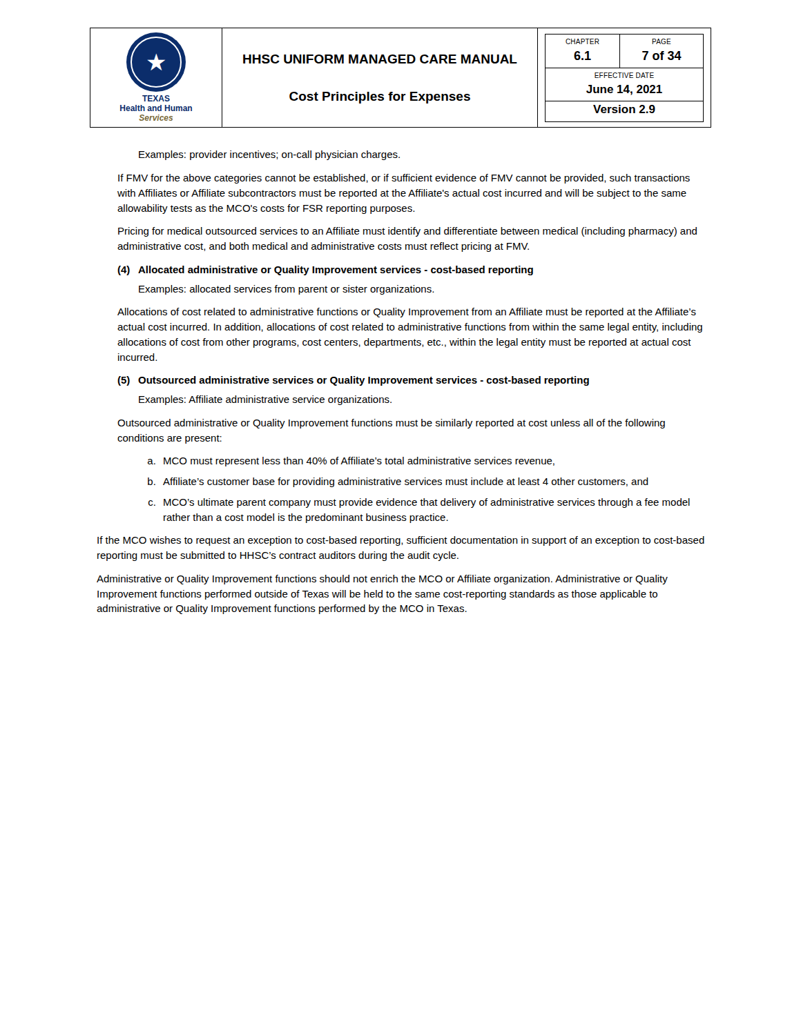| ★ TEXAS Health and Human Services | HHSC UNIFORM MANAGED CARE MANUAL Cost Principles for Expenses | / Chapter / Page / / 6.1 / 7 of 34 / / Effective Date / / June 14, 2021 / / Version 2.9 / |
Examples: provider incentives; on-call physician charges.
If FMV for the above categories cannot be established, or if sufficient evidence of FMV cannot be provided, such transactions with Affiliates or Affiliate subcontractors must be reported at the Affiliate's actual cost incurred and will be subject to the same allowability tests as the MCO's costs for FSR reporting purposes.
Pricing for medical outsourced services to an Affiliate must identify and differentiate between medical (including pharmacy) and administrative cost, and both medical and administrative costs must reflect pricing at FMV.
(4) Allocated administrative or Quality Improvement services - cost-based reporting
Examples: allocated services from parent or sister organizations.
Allocations of cost related to administrative functions or Quality Improvement from an Affiliate must be reported at the Affiliate’s actual cost incurred. In addition, allocations of cost related to administrative functions from within the same legal entity, including allocations of cost from other programs, cost centers, departments, etc., within the legal entity must be reported at actual cost incurred.
(5) Outsourced administrative services or Quality Improvement services - cost-based reporting
Examples: Affiliate administrative service organizations.
Outsourced administrative or Quality Improvement functions must be similarly reported at cost unless all of the following conditions are present:
MCO must represent less than 40% of Affiliate’s total administrative services revenue,
Affiliate’s customer base for providing administrative services must include at least 4 other customers, and
MCO’s ultimate parent company must provide evidence that delivery of administrative services through a fee model rather than a cost model is the predominant business practice.
If the MCO wishes to request an exception to cost-based reporting, sufficient documentation in support of an exception to cost-based reporting must be submitted to HHSC’s contract auditors during the audit cycle.
Administrative or Quality Improvement functions should not enrich the MCO or Affiliate organization. Administrative or Quality Improvement functions performed outside of Texas will be held to the same cost-reporting standards as those applicable to administrative or Quality Improvement functions performed by the MCO in Texas.